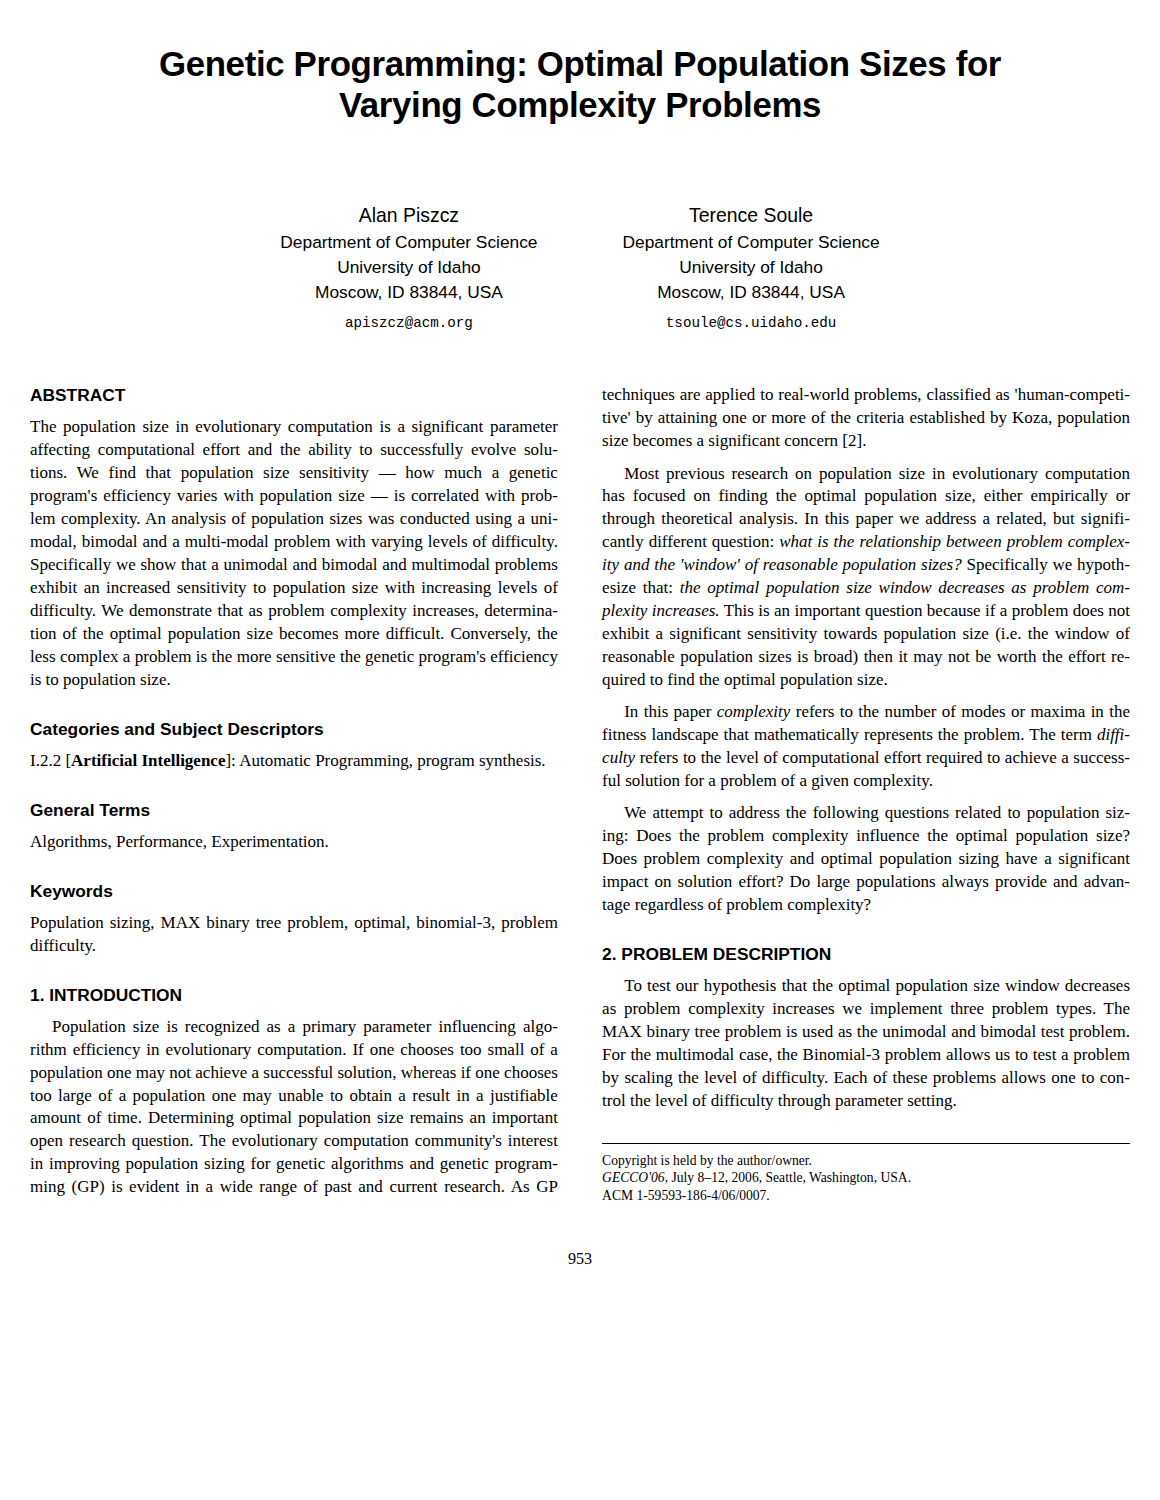Genetic Programming: Optimal Population Sizes for
Varying Complexity Problems
Alan Piszcz
Department of Computer Science
University of Idaho
Moscow, ID 83844, USA
apiszcz@acm.org
Terence Soule
Department of Computer Science
University of Idaho
Moscow, ID 83844, USA
tsoule@cs.uidaho.edu
ABSTRACT
The population size in evolutionary computation is a significant parameter affecting computational effort and the ability to successfully evolve solutions. We find that population size sensitivity — how much a genetic program's efficiency varies with population size — is correlated with problem complexity. An analysis of population sizes was conducted using a unimodal, bimodal and a multi-modal problem with varying levels of difficulty. Specifically we show that a unimodal and bimodal and multimodal problems exhibit an increased sensitivity to population size with increasing levels of difficulty. We demonstrate that as problem complexity increases, determination of the optimal population size becomes more difficult. Conversely, the less complex a problem is the more sensitive the genetic program's efficiency is to population size.
Categories and Subject Descriptors
I.2.2 [Artificial Intelligence]: Automatic Programming, program synthesis.
General Terms
Algorithms, Performance, Experimentation.
Keywords
Population sizing, MAX binary tree problem, optimal, binomial-3, problem difficulty.
1. INTRODUCTION
Population size is recognized as a primary parameter influencing algorithm efficiency in evolutionary computation. If one chooses too small of a population one may not achieve a successful solution, whereas if one chooses too large of a population one may unable to obtain a result in a justifiable amount of time. Determining optimal population size remains an important open research question. The evolutionary computation community's interest in improving population sizing for genetic algorithms and genetic programming (GP) is evident in a wide range of past and current research. As GP techniques are applied to real-world problems, classified as 'human-competitive' by attaining one or more of the criteria established by Koza, population size becomes a significant concern [2].
Most previous research on population size in evolutionary computation has focused on finding the optimal population size, either empirically or through theoretical analysis. In this paper we address a related, but significantly different question: what is the relationship between problem complexity and the 'window' of reasonable population sizes? Specifically we hypothesize that: the optimal population size window decreases as problem complexity increases. This is an important question because if a problem does not exhibit a significant sensitivity towards population size (i.e. the window of reasonable population sizes is broad) then it may not be worth the effort required to find the optimal population size.
In this paper complexity refers to the number of modes or maxima in the fitness landscape that mathematically represents the problem. The term difficulty refers to the level of computational effort required to achieve a successful solution for a problem of a given complexity.
We attempt to address the following questions related to population sizing: Does the problem complexity influence the optimal population size? Does problem complexity and optimal population sizing have a significant impact on solution effort? Do large populations always provide and advantage regardless of problem complexity?
2. PROBLEM DESCRIPTION
To test our hypothesis that the optimal population size window decreases as problem complexity increases we implement three problem types. The MAX binary tree problem is used as the unimodal and bimodal test problem. For the multimodal case, the Binomial-3 problem allows us to test a problem by scaling the level of difficulty. Each of these problems allows one to control the level of difficulty through parameter setting.
Copyright is held by the author/owner.
GECCO'06, July 8–12, 2006, Seattle, Washington, USA.
ACM 1-59593-186-4/06/0007.
953